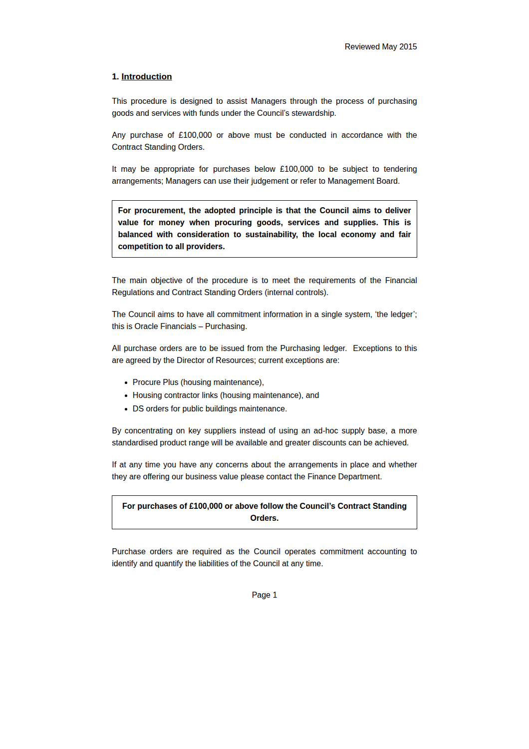Reviewed May 2015
1. Introduction
This procedure is designed to assist Managers through the process of purchasing goods and services with funds under the Council’s stewardship.
Any purchase of £100,000 or above must be conducted in accordance with the Contract Standing Orders.
It may be appropriate for purchases below £100,000 to be subject to tendering arrangements; Managers can use their judgement or refer to Management Board.
For procurement, the adopted principle is that the Council aims to deliver value for money when procuring goods, services and supplies. This is balanced with consideration to sustainability, the local economy and fair competition to all providers.
The main objective of the procedure is to meet the requirements of the Financial Regulations and Contract Standing Orders (internal controls).
The Council aims to have all commitment information in a single system, ‘the ledger’; this is Oracle Financials – Purchasing.
All purchase orders are to be issued from the Purchasing ledger. Exceptions to this are agreed by the Director of Resources; current exceptions are:
Procure Plus (housing maintenance),
Housing contractor links (housing maintenance), and
DS orders for public buildings maintenance.
By concentrating on key suppliers instead of using an ad-hoc supply base, a more standardised product range will be available and greater discounts can be achieved.
If at any time you have any concerns about the arrangements in place and whether they are offering our business value please contact the Finance Department.
For purchases of £100,000 or above follow the Council’s Contract Standing Orders.
Purchase orders are required as the Council operates commitment accounting to identify and quantify the liabilities of the Council at any time.
Page 1